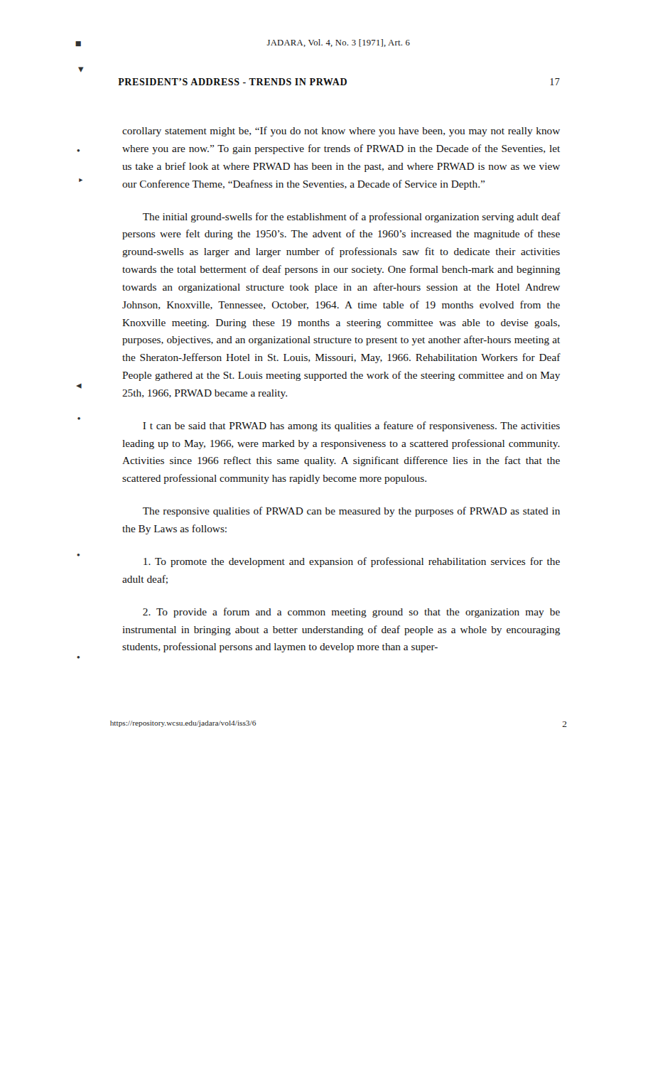■ ▾ • ‣ ◂ • • •
JADARA, Vol. 4, No. 3 [1971], Art. 6
PRESIDENT’S ADDRESS - TRENDS IN PRWAD 17
corollary statement might be, “If you do not know where you have been, you may not really know where you are now.” To gain perspective for trends of PRWAD in the Decade of the Seventies, let us take a brief look at where PRWAD has been in the past, and where PRWAD is now as we view our Conference Theme, “Deafness in the Seventies, a Decade of Service in Depth.”
The initial ground-swells for the establishment of a professional organization serving adult deaf persons were felt during the 1950’s. The advent of the 1960’s increased the magnitude of these ground-swells as larger and larger number of professionals saw fit to dedicate their activities towards the total betterment of deaf persons in our society. One formal bench-mark and beginning towards an organizational structure took place in an after-hours session at the Hotel Andrew Johnson, Knoxville, Tennessee, October, 1964. A time table of 19 months evolved from the Knoxville meeting. During these 19 months a steering committee was able to devise goals, purposes, objectives, and an organizational structure to present to yet another after-hours meeting at the Sheraton-Jefferson Hotel in St. Louis, Missouri, May, 1966. Rehabilitation Workers for Deaf People gathered at the St. Louis meeting supported the work of the steering committee and on May 25th, 1966, PRWAD became a reality.
I t can be said that PRWAD has among its qualities a feature of responsiveness. The activities leading up to May, 1966, were marked by a responsiveness to a scattered professional community. Activities since 1966 reflect this same quality. A significant difference lies in the fact that the scattered professional community has rapidly become more populous.
The responsive qualities of PRWAD can be measured by the purposes of PRWAD as stated in the By Laws as follows:
1. To promote the development and expansion of professional rehabilitation services for the adult deaf;
2. To provide a forum and a common meeting ground so that the organization may be instrumental in bringing about a better understanding of deaf people as a whole by encouraging students, professional persons and laymen to develop more than a super-
https://repository.wcsu.edu/jadara/vol4/iss3/6 2